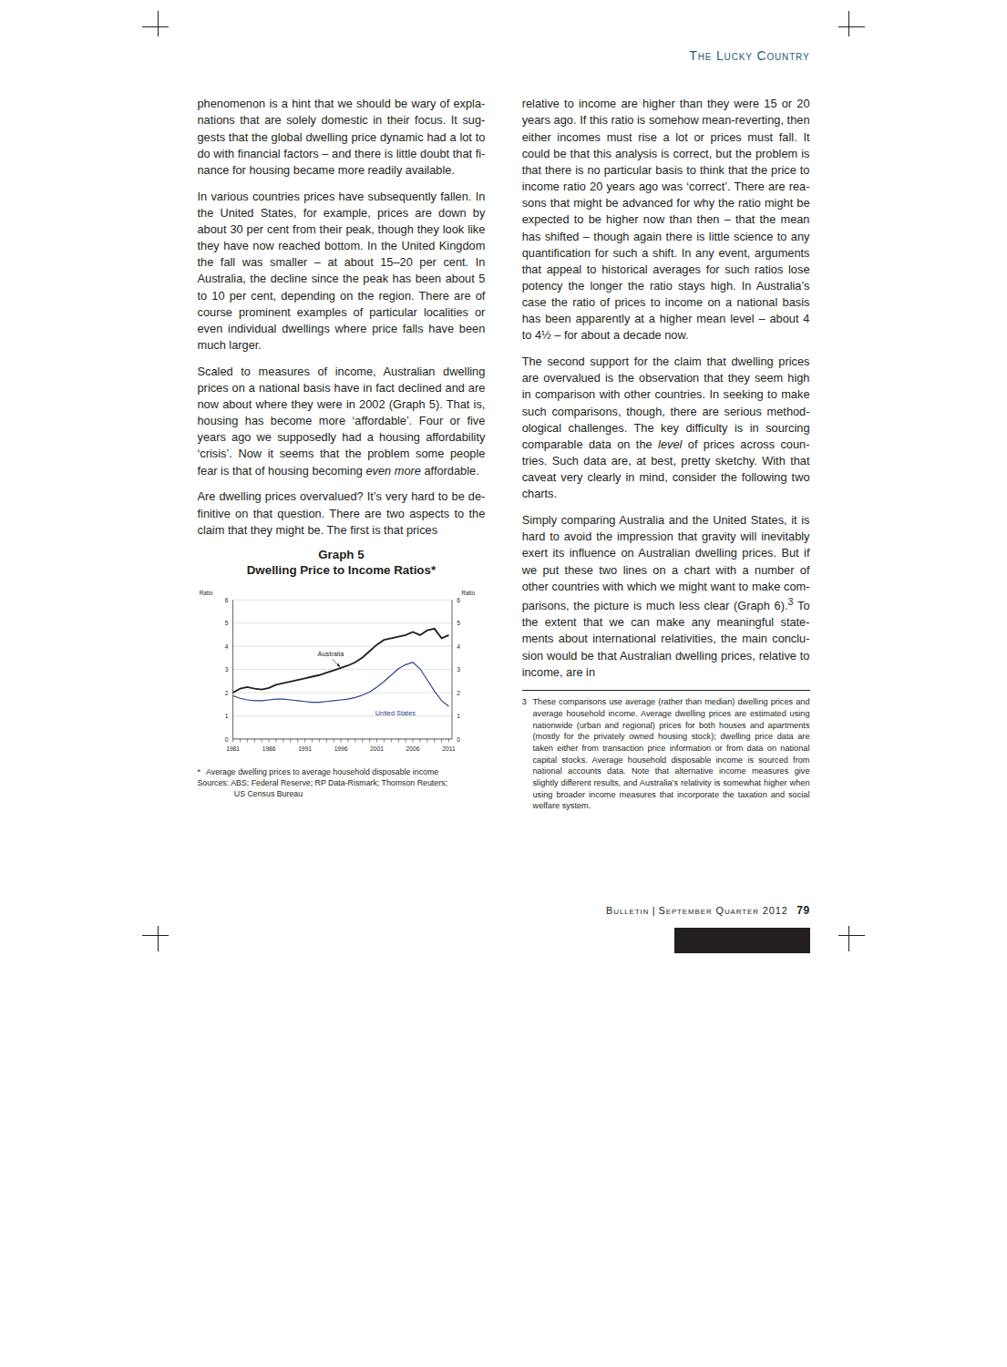The Lucky Country
phenomenon is a hint that we should be wary of explanations that are solely domestic in their focus. It suggests that the global dwelling price dynamic had a lot to do with financial factors – and there is little doubt that finance for housing became more readily available.
In various countries prices have subsequently fallen. In the United States, for example, prices are down by about 30 per cent from their peak, though they look like they have now reached bottom. In the United Kingdom the fall was smaller – at about 15–20 per cent. In Australia, the decline since the peak has been about 5 to 10 per cent, depending on the region. There are of course prominent examples of particular localities or even individual dwellings where price falls have been much larger.
Scaled to measures of income, Australian dwelling prices on a national basis have in fact declined and are now about where they were in 2002 (Graph 5). That is, housing has become more ‘affordable’. Four or five years ago we supposedly had a housing affordability ‘crisis’. Now it seems that the problem some people fear is that of housing becoming even more affordable.
Are dwelling prices overvalued? It’s very hard to be definitive on that question. There are two aspects to the claim that they might be. The first is that prices
Graph 5
Dwelling Price to Income Ratios*
Ratio Ratio 0 1 2 3 4 5 6 0 1 2 3 4 5 6 1981 1986 1991 1996 2001 2006 2011 Australia United States
*Average dwelling prices to average household disposable income
Sources: ABS; Federal Reserve; RP Data-Rismark; Thomson Reuters; US Census Bureau
relative to income are higher than they were 15 or 20 years ago. If this ratio is somehow mean-reverting, then either incomes must rise a lot or prices must fall. It could be that this analysis is correct, but the problem is that there is no particular basis to think that the price to income ratio 20 years ago was ‘correct’. There are reasons that might be advanced for why the ratio might be expected to be higher now than then – that the mean has shifted – though again there is little science to any quantification for such a shift. In any event, arguments that appeal to historical averages for such ratios lose potency the longer the ratio stays high. In Australia’s case the ratio of prices to income on a national basis has been apparently at a higher mean level – about 4 to 4½ – for about a decade now.
The second support for the claim that dwelling prices are overvalued is the observation that they seem high in comparison with other countries. In seeking to make such comparisons, though, there are serious methodological challenges. The key difficulty is in sourcing comparable data on the level of prices across countries. Such data are, at best, pretty sketchy. With that caveat very clearly in mind, consider the following two charts.
Simply comparing Australia and the United States, it is hard to avoid the impression that gravity will inevitably exert its influence on Australian dwelling prices. But if we put these two lines on a chart with a number of other countries with which we might want to make comparisons, the picture is much less clear (Graph 6).3 To the extent that we can make any meaningful statements about international relativities, the main conclusion would be that Australian dwelling prices, relative to income, are in
3 These comparisons use average (rather than median) dwelling prices and average household income. Average dwelling prices are estimated using nationwide (urban and regional) prices for both houses and apartments (mostly for the privately owned housing stock); dwelling price data are taken either from transaction price information or from data on national capital stocks. Average household disposable income is sourced from national accounts data. Note that alternative income measures give slightly different results, and Australia’s relativity is somewhat higher when using broader income measures that incorporate the taxation and social welfare system.
Bulletin | September Quarter 201279